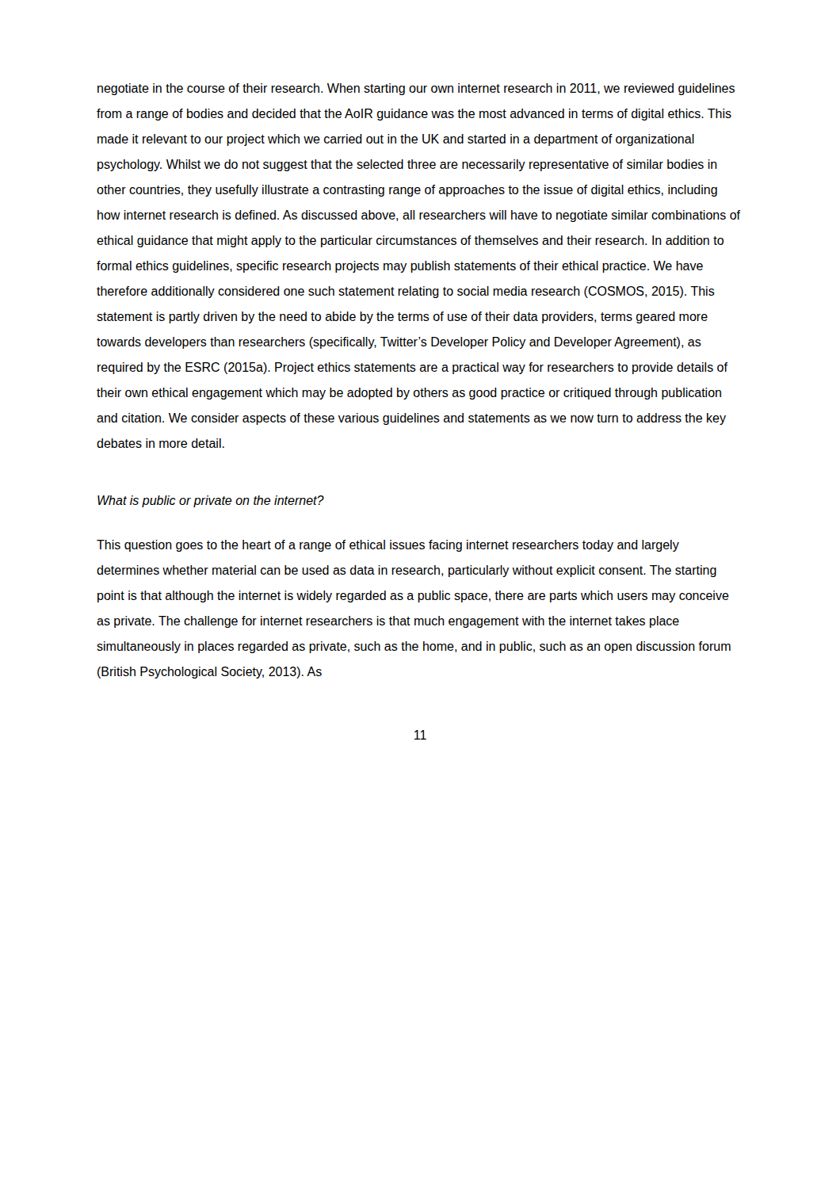negotiate in the course of their research. When starting our own internet research in 2011, we reviewed guidelines from a range of bodies and decided that the AoIR guidance was the most advanced in terms of digital ethics. This made it relevant to our project which we carried out in the UK and started in a department of organizational psychology. Whilst we do not suggest that the selected three are necessarily representative of similar bodies in other countries, they usefully illustrate a contrasting range of approaches to the issue of digital ethics, including how internet research is defined. As discussed above, all researchers will have to negotiate similar combinations of ethical guidance that might apply to the particular circumstances of themselves and their research. In addition to formal ethics guidelines, specific research projects may publish statements of their ethical practice. We have therefore additionally considered one such statement relating to social media research (COSMOS, 2015). This statement is partly driven by the need to abide by the terms of use of their data providers, terms geared more towards developers than researchers (specifically, Twitter’s Developer Policy and Developer Agreement), as required by the ESRC (2015a). Project ethics statements are a practical way for researchers to provide details of their own ethical engagement which may be adopted by others as good practice or critiqued through publication and citation. We consider aspects of these various guidelines and statements as we now turn to address the key debates in more detail.
What is public or private on the internet?
This question goes to the heart of a range of ethical issues facing internet researchers today and largely determines whether material can be used as data in research, particularly without explicit consent. The starting point is that although the internet is widely regarded as a public space, there are parts which users may conceive as private. The challenge for internet researchers is that much engagement with the internet takes place simultaneously in places regarded as private, such as the home, and in public, such as an open discussion forum (British Psychological Society, 2013). As
11